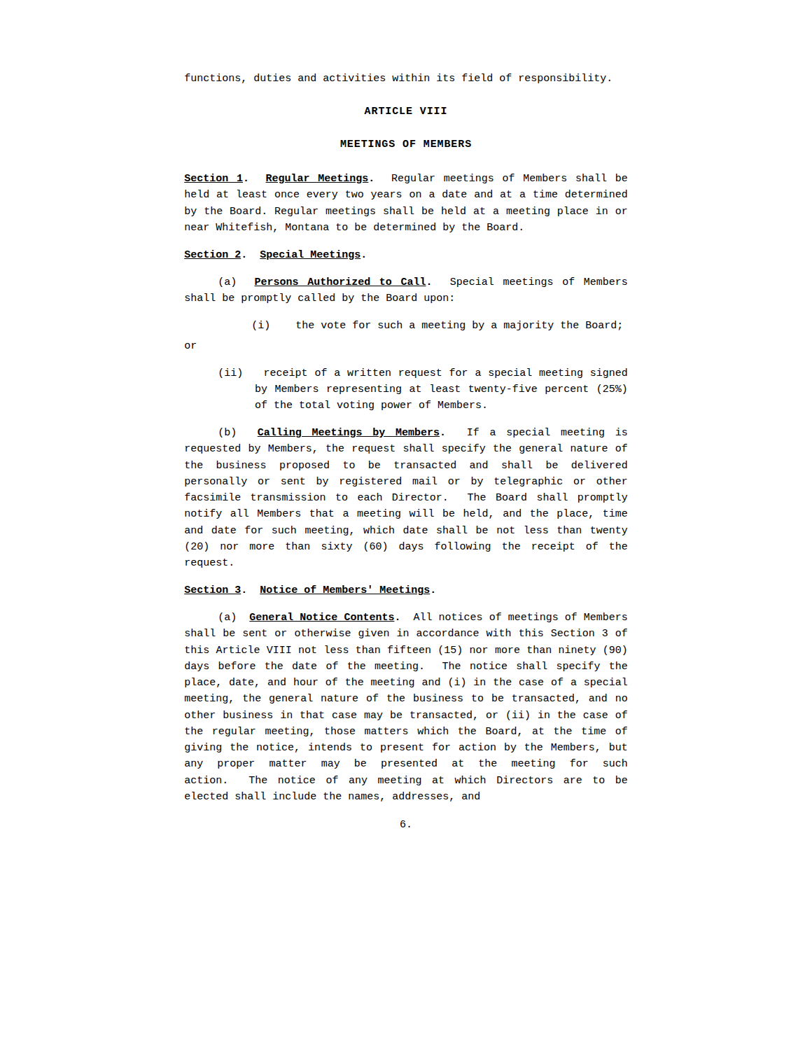functions, duties and activities within its field of responsibility.
ARTICLE VIII
MEETINGS OF MEMBERS
Section 1. Regular Meetings. Regular meetings of Members shall be held at least once every two years on a date and at a time determined by the Board. Regular meetings shall be held at a meeting place in or near Whitefish, Montana to be determined by the Board.
Section 2. Special Meetings.
(a) Persons Authorized to Call. Special meetings of Members shall be promptly called by the Board upon:
(i) the vote for such a meeting by a majority the Board;
or
(ii) receipt of a written request for a special meeting signed by Members representing at least twenty-five percent (25%) of the total voting power of Members.
(b) Calling Meetings by Members. If a special meeting is requested by Members, the request shall specify the general nature of the business proposed to be transacted and shall be delivered personally or sent by registered mail or by telegraphic or other facsimile transmission to each Director. The Board shall promptly notify all Members that a meeting will be held, and the place, time and date for such meeting, which date shall be not less than twenty (20) nor more than sixty (60) days following the receipt of the request.
Section 3. Notice of Members' Meetings.
(a) General Notice Contents. All notices of meetings of Members shall be sent or otherwise given in accordance with this Section 3 of this Article VIII not less than fifteen (15) nor more than ninety (90) days before the date of the meeting. The notice shall specify the place, date, and hour of the meeting and (i) in the case of a special meeting, the general nature of the business to be transacted, and no other business in that case may be transacted, or (ii) in the case of the regular meeting, those matters which the Board, at the time of giving the notice, intends to present for action by the Members, but any proper matter may be presented at the meeting for such action. The notice of any meeting at which Directors are to be elected shall include the names, addresses, and
6.